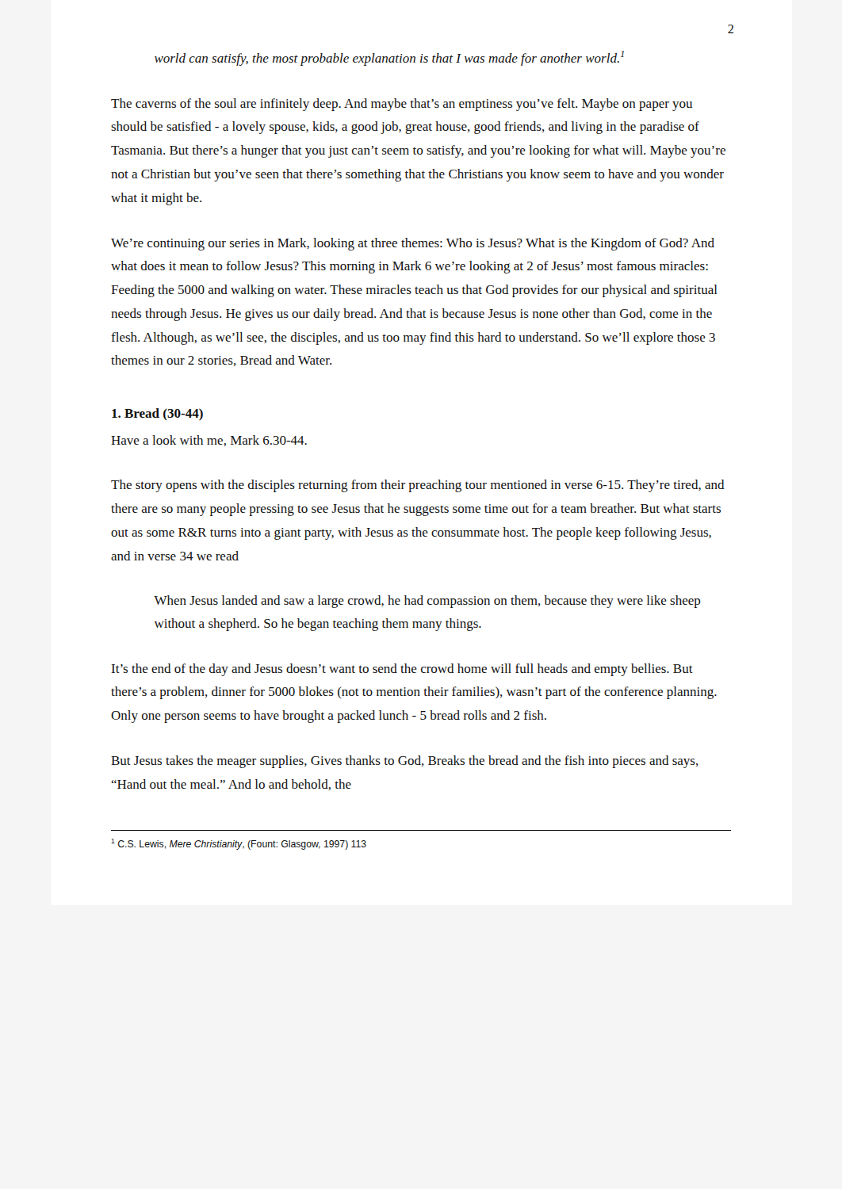2
world can satisfy, the most probable explanation is that I was made for another world.1
The caverns of the soul are infinitely deep. And maybe that’s an emptiness you’ve felt. Maybe on paper you should be satisfied - a lovely spouse, kids, a good job, great house, good friends, and living in the paradise of Tasmania. But there’s a hunger that you just can’t seem to satisfy, and you’re looking for what will. Maybe you’re not a Christian but you’ve seen that there’s something that the Christians you know seem to have and you wonder what it might be.
We’re continuing our series in Mark, looking at three themes: Who is Jesus? What is the Kingdom of God? And what does it mean to follow Jesus? This morning in Mark 6 we’re looking at 2 of Jesus’ most famous miracles: Feeding the 5000 and walking on water. These miracles teach us that God provides for our physical and spiritual needs through Jesus. He gives us our daily bread. And that is because Jesus is none other than God, come in the flesh. Although, as we’ll see, the disciples, and us too may find this hard to understand. So we’ll explore those 3 themes in our 2 stories, Bread and Water.
1. Bread (30-44)
Have a look with me, Mark 6.30-44.
The story opens with the disciples returning from their preaching tour mentioned in verse 6-15. They’re tired, and there are so many people pressing to see Jesus that he suggests some time out for a team breather. But what starts out as some R&R turns into a giant party, with Jesus as the consummate host. The people keep following Jesus, and in verse 34 we read
When Jesus landed and saw a large crowd, he had compassion on them, because they were like sheep without a shepherd. So he began teaching them many things.
It’s the end of the day and Jesus doesn’t want to send the crowd home will full heads and empty bellies. But there’s a problem, dinner for 5000 blokes (not to mention their families), wasn’t part of the conference planning. Only one person seems to have brought a packed lunch - 5 bread rolls and 2 fish.
But Jesus takes the meager supplies, Gives thanks to God, Breaks the bread and the fish into pieces and says, “Hand out the meal.” And lo and behold, the
1 C.S. Lewis, Mere Christianity, (Fount: Glasgow, 1997) 113